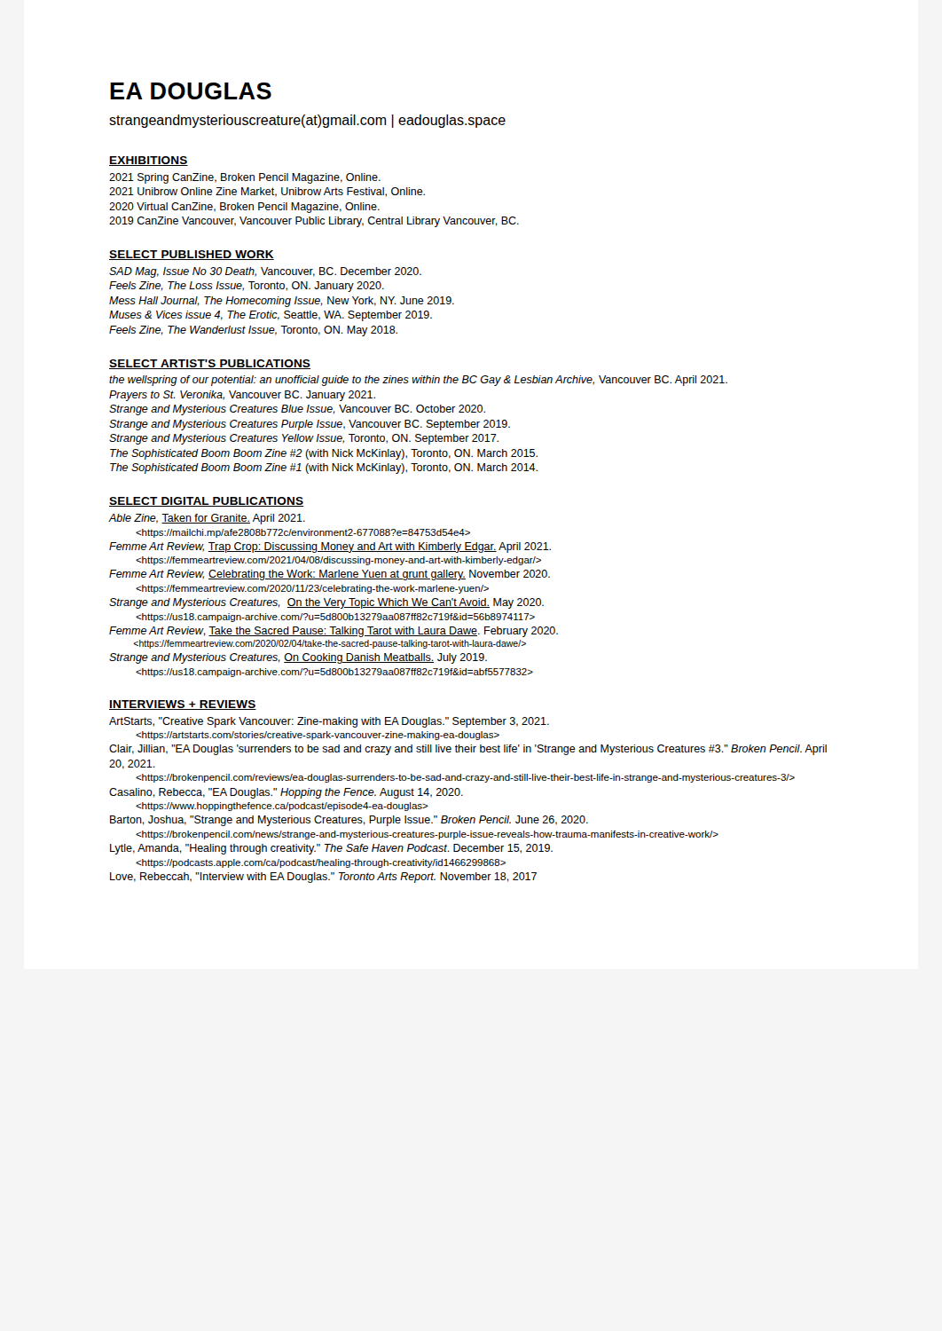EA DOUGLAS
strangeandmysteriouscreature(at)gmail.com | eadouglas.space
EXHIBITIONS
2021 Spring CanZine, Broken Pencil Magazine, Online.
2021 Unibrow Online Zine Market, Unibrow Arts Festival, Online.
2020 Virtual CanZine, Broken Pencil Magazine, Online.
2019 CanZine Vancouver, Vancouver Public Library, Central Library Vancouver, BC.
SELECT PUBLISHED WORK
SAD Mag, Issue No 30 Death, Vancouver, BC. December 2020.
Feels Zine, The Loss Issue, Toronto, ON. January 2020.
Mess Hall Journal, The Homecoming Issue, New York, NY. June 2019.
Muses & Vices issue 4, The Erotic, Seattle, WA. September 2019.
Feels Zine, The Wanderlust Issue, Toronto, ON. May 2018.
SELECT ARTIST'S PUBLICATIONS
the wellspring of our potential: an unofficial guide to the zines within the BC Gay & Lesbian Archive, Vancouver BC. April 2021.
Prayers to St. Veronika, Vancouver BC. January 2021.
Strange and Mysterious Creatures Blue Issue, Vancouver BC. October 2020.
Strange and Mysterious Creatures Purple Issue, Vancouver BC. September 2019.
Strange and Mysterious Creatures Yellow Issue, Toronto, ON. September 2017.
The Sophisticated Boom Boom Zine #2 (with Nick McKinlay), Toronto, ON. March 2015.
The Sophisticated Boom Boom Zine #1 (with Nick McKinlay), Toronto, ON. March 2014.
SELECT DIGITAL PUBLICATIONS
Able Zine, Taken for Granite. April 2021.
<https://mailchi.mp/afe2808b772c/environment2-677088?e=84753d54e4>
Femme Art Review, Trap Crop: Discussing Money and Art with Kimberly Edgar. April 2021.
<https://femmeartreview.com/2021/04/08/discussing-money-and-art-with-kimberly-edgar/>
Femme Art Review, Celebrating the Work: Marlene Yuen at grunt gallery. November 2020.
<https://femmeartreview.com/2020/11/23/celebrating-the-work-marlene-yuen/>
Strange and Mysterious Creatures, On the Very Topic Which We Can't Avoid. May 2020.
<https://us18.campaign-archive.com/?u=5d800b13279aa087ff82c719f&id=56b8974117>
Femme Art Review, Take the Sacred Pause: Talking Tarot with Laura Dawe. February 2020.
<https://femmeartreview.com/2020/02/04/take-the-sacred-pause-talking-tarot-with-laura-dawe/>
Strange and Mysterious Creatures, On Cooking Danish Meatballs. July 2019.
<https://us18.campaign-archive.com/?u=5d800b13279aa087ff82c719f&id=abf5577832>
INTERVIEWS + REVIEWS
ArtStarts, "Creative Spark Vancouver: Zine-making with EA Douglas." September 3, 2021.
<https://artstarts.com/stories/creative-spark-vancouver-zine-making-ea-douglas>
Clair, Jillian, "EA Douglas 'surrenders to be sad and crazy and still live their best life' in 'Strange and Mysterious Creatures #3." Broken Pencil. April 20, 2021.
<https://brokenpencil.com/reviews/ea-douglas-surrenders-to-be-sad-and-crazy-and-still-live-their-best-life-in-strange-and-mysterious-creatures-3/>
Casalino, Rebecca, "EA Douglas." Hopping the Fence. August 14, 2020.
<https://www.hoppingthefence.ca/podcast/episode4-ea-douglas>
Barton, Joshua, "Strange and Mysterious Creatures, Purple Issue." Broken Pencil. June 26, 2020.
<https://brokenpencil.com/news/strange-and-mysterious-creatures-purple-issue-reveals-how-trauma-manifests-in-creative-work/>
Lytle, Amanda, "Healing through creativity." The Safe Haven Podcast. December 15, 2019.
<https://podcasts.apple.com/ca/podcast/healing-through-creativity/id1466299868>
Love, Rebeccah, "Interview with EA Douglas." Toronto Arts Report. November 18, 2017